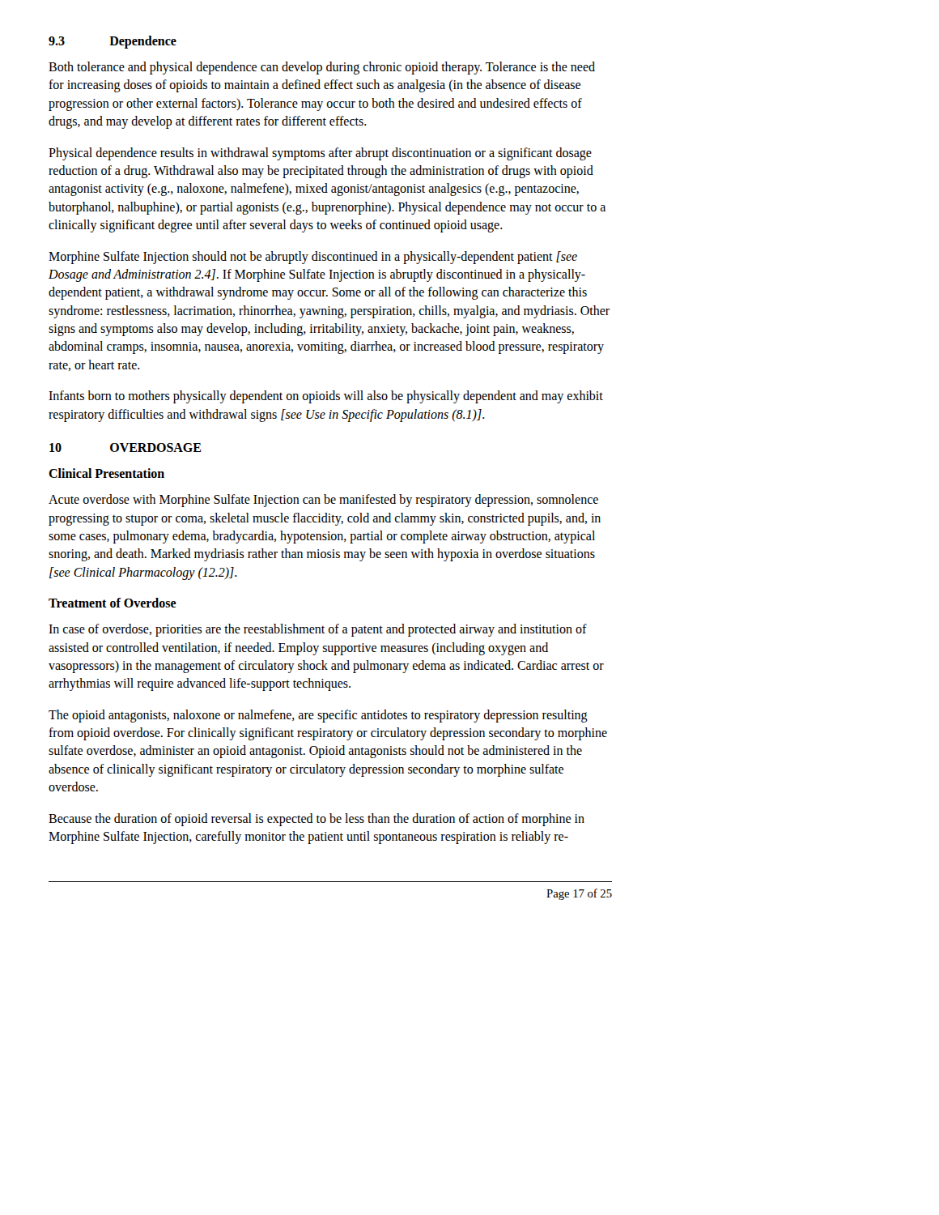9.3 Dependence
Both tolerance and physical dependence can develop during chronic opioid therapy. Tolerance is the need for increasing doses of opioids to maintain a defined effect such as analgesia (in the absence of disease progression or other external factors). Tolerance may occur to both the desired and undesired effects of drugs, and may develop at different rates for different effects.
Physical dependence results in withdrawal symptoms after abrupt discontinuation or a significant dosage reduction of a drug. Withdrawal also may be precipitated through the administration of drugs with opioid antagonist activity (e.g., naloxone, nalmefene), mixed agonist/antagonist analgesics (e.g., pentazocine, butorphanol, nalbuphine), or partial agonists (e.g., buprenorphine). Physical dependence may not occur to a clinically significant degree until after several days to weeks of continued opioid usage.
Morphine Sulfate Injection should not be abruptly discontinued in a physically-dependent patient [see Dosage and Administration 2.4]. If Morphine Sulfate Injection is abruptly discontinued in a physically-dependent patient, a withdrawal syndrome may occur. Some or all of the following can characterize this syndrome: restlessness, lacrimation, rhinorrhea, yawning, perspiration, chills, myalgia, and mydriasis. Other signs and symptoms also may develop, including, irritability, anxiety, backache, joint pain, weakness, abdominal cramps, insomnia, nausea, anorexia, vomiting, diarrhea, or increased blood pressure, respiratory rate, or heart rate.
Infants born to mothers physically dependent on opioids will also be physically dependent and may exhibit respiratory difficulties and withdrawal signs [see Use in Specific Populations (8.1)].
10 OVERDOSAGE
Clinical Presentation
Acute overdose with Morphine Sulfate Injection can be manifested by respiratory depression, somnolence progressing to stupor or coma, skeletal muscle flaccidity, cold and clammy skin, constricted pupils, and, in some cases, pulmonary edema, bradycardia, hypotension, partial or complete airway obstruction, atypical snoring, and death. Marked mydriasis rather than miosis may be seen with hypoxia in overdose situations [see Clinical Pharmacology (12.2)].
Treatment of Overdose
In case of overdose, priorities are the reestablishment of a patent and protected airway and institution of assisted or controlled ventilation, if needed. Employ supportive measures (including oxygen and vasopressors) in the management of circulatory shock and pulmonary edema as indicated. Cardiac arrest or arrhythmias will require advanced life-support techniques.
The opioid antagonists, naloxone or nalmefene, are specific antidotes to respiratory depression resulting from opioid overdose. For clinically significant respiratory or circulatory depression secondary to morphine sulfate overdose, administer an opioid antagonist. Opioid antagonists should not be administered in the absence of clinically significant respiratory or circulatory depression secondary to morphine sulfate overdose.
Because the duration of opioid reversal is expected to be less than the duration of action of morphine in Morphine Sulfate Injection, carefully monitor the patient until spontaneous respiration is reliably re-
Page 17 of 25